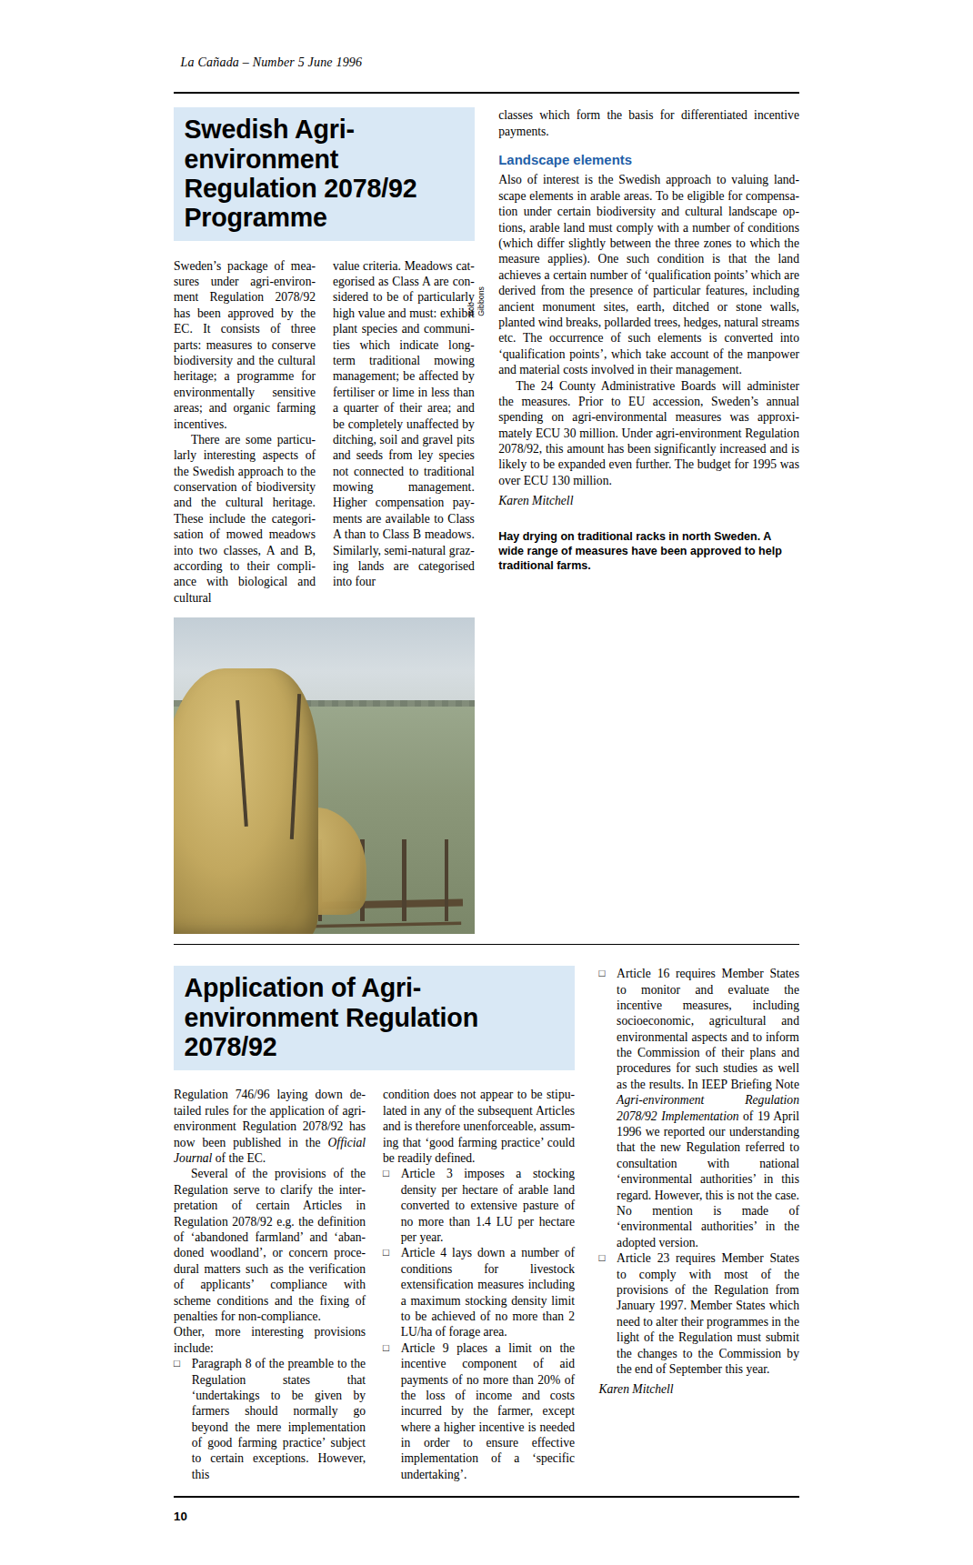La Cañada – Number 5 June 1996
Swedish Agri-environment Regulation 2078/92 Programme
Sweden’s package of measures under agri-environment Regulation 2078/92 has been approved by the EC. It consists of three parts: measures to conserve biodiversity and the cultural heritage; a programme for environmentally sensitive areas; and organic farming incentives.
There are some particularly interesting aspects of the Swedish approach to the conservation of biodiversity and the cultural heritage. These include the categorisation of mowed meadows into two classes, A and B, according to their compliance with biological and cultural
value criteria. Meadows categorised as Class A are considered to be of particularly high value and must: exhibit plant species and communities which indicate long-term traditional mowing management; be affected by fertiliser or lime in less than a quarter of their area; and be completely unaffected by ditching, soil and gravel pits and seeds from ley species not connected to traditional mowing management. Higher compensation payments are available to Class A than to Class B meadows. Similarly, semi-natural grazing lands are categorised into four
classes which form the basis for differentiated incentive payments.
Landscape elements
Also of interest is the Swedish approach to valuing landscape elements in arable areas. To be eligible for compensation under certain biodiversity and cultural landscape options, arable land must comply with a number of conditions (which differ slightly between the three zones to which the measure applies). One such condition is that the land achieves a certain number of ‘qualification points’ which are derived from the presence of particular features, including ancient monument sites, earth, ditched or stone walls, planted wind breaks, pollarded trees, hedges, natural streams etc. The occurrence of such elements is converted into ‘qualification points’, which take account of the manpower and material costs involved in their management.
The 24 County Administrative Boards will administer the measures. Prior to EU accession, Sweden’s annual spending on agri-environmental measures was approximately ECU 30 million. Under agri-environment Regulation 2078/92, this amount has been significantly increased and is likely to be expanded even further. The budget for 1995 was over ECU 130 million.
Karen Mitchell
Hay drying on traditional racks in north Sweden. A wide range of measures have been approved to help traditional farms.
Bob Gibbons
Application of Agri-environment Regulation 2078/92
Regulation 746/96 laying down detailed rules for the application of agri-environment Regulation 2078/92 has now been published in the Official Journal of the EC.
Several of the provisions of the Regulation serve to clarify the interpretation of certain Articles in Regulation 2078/92 e.g. the definition of ‘abandoned farmland’ and ‘abandoned woodland’, or concern procedural matters such as the verification of applicants’ compliance with scheme conditions and the fixing of penalties for non-compliance.
Other, more interesting provisions include:
Paragraph 8 of the preamble to the Regulation states that ‘undertakings to be given by farmers should normally go beyond the mere implementation of good farming practice’ subject to certain exceptions. However, this
condition does not appear to be stipulated in any of the subsequent Articles and is therefore unenforceable, assuming that ‘good farming practice’ could be readily defined.
Article 3 imposes a stocking density per hectare of arable land converted to extensive pasture of no more than 1.4 LU per hectare per year.
Article 4 lays down a number of conditions for livestock extensification measures including a maximum stocking density limit to be achieved of no more than 2 LU/ha of forage area.
Article 9 places a limit on the incentive component of aid payments of no more than 20% of the loss of income and costs incurred by the farmer, except where a higher incentive is needed in order to ensure effective implementation of a ‘specific undertaking’.
Article 16 requires Member States to monitor and evaluate the incentive measures, including socioeconomic, agricultural and environmental aspects and to inform the Commission of their plans and procedures for such studies as well as the results. In IEEP Briefing Note Agri-environment Regulation 2078/92 Implementation of 19 April 1996 we reported our understanding that the new Regulation referred to consultation with national ‘environmental authorities’ in this regard. However, this is not the case. No mention is made of ‘environmental authorities’ in the adopted version.
Article 23 requires Member States to comply with most of the provisions of the Regulation from January 1997. Member States which need to alter their programmes in the light of the Regulation must submit the changes to the Commission by the end of September this year.
Karen Mitchell
10